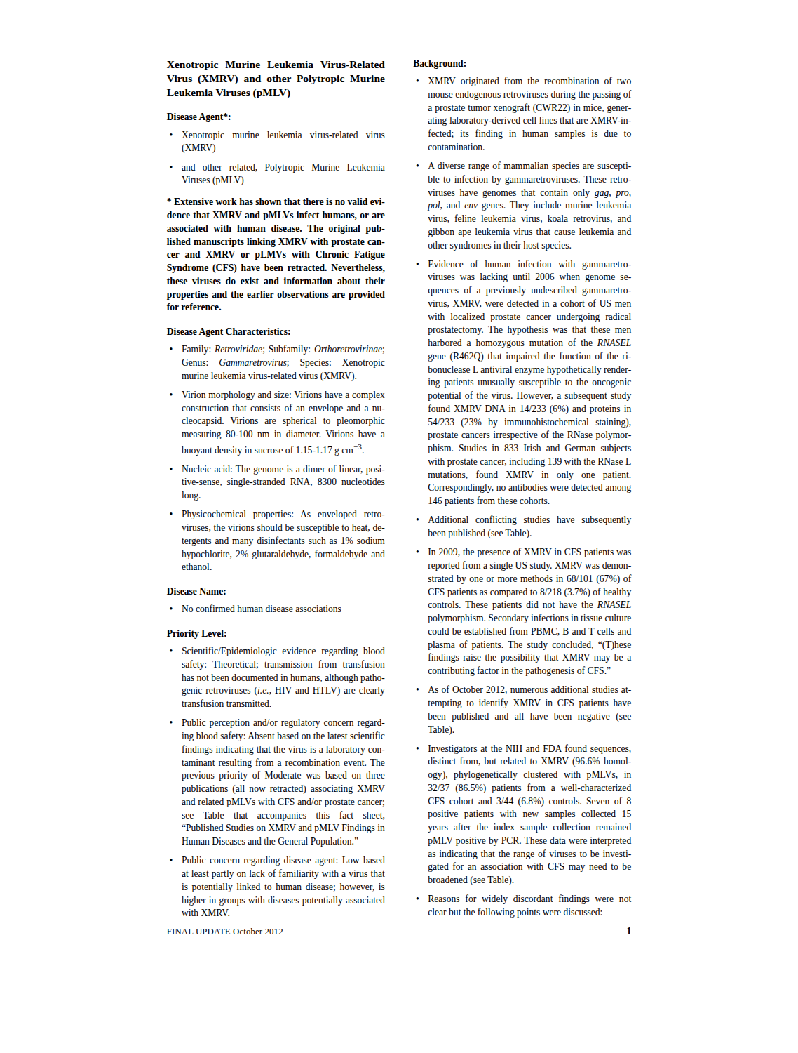Xenotropic Murine Leukemia Virus-Related Virus (XMRV) and other Polytropic Murine Leukemia Viruses (pMLV)
Disease Agent*:
Xenotropic murine leukemia virus-related virus (XMRV)
and other related, Polytropic Murine Leukemia Viruses (pMLV)
* Extensive work has shown that there is no valid evidence that XMRV and pMLVs infect humans, or are associated with human disease. The original published manuscripts linking XMRV with prostate cancer and XMRV or pLMVs with Chronic Fatigue Syndrome (CFS) have been retracted. Nevertheless, these viruses do exist and information about their properties and the earlier observations are provided for reference.
Disease Agent Characteristics:
Family: Retroviridae; Subfamily: Orthoretrovirinae; Genus: Gammaretrovirus; Species: Xenotropic murine leukemia virus-related virus (XMRV).
Virion morphology and size: Virions have a complex construction that consists of an envelope and a nucleocapsid. Virions are spherical to pleomorphic measuring 80-100 nm in diameter. Virions have a buoyant density in sucrose of 1.15-1.17 g cm−3.
Nucleic acid: The genome is a dimer of linear, positive-sense, single-stranded RNA, 8300 nucleotides long.
Physicochemical properties: As enveloped retroviruses, the virions should be susceptible to heat, detergents and many disinfectants such as 1% sodium hypochlorite, 2% glutaraldehyde, formaldehyde and ethanol.
Disease Name:
No confirmed human disease associations
Priority Level:
Scientific/Epidemiologic evidence regarding blood safety: Theoretical; transmission from transfusion has not been documented in humans, although pathogenic retroviruses (i.e., HIV and HTLV) are clearly transfusion transmitted.
Public perception and/or regulatory concern regarding blood safety: Absent based on the latest scientific findings indicating that the virus is a laboratory contaminant resulting from a recombination event. The previous priority of Moderate was based on three publications (all now retracted) associating XMRV and related pMLVs with CFS and/or prostate cancer; see Table that accompanies this fact sheet, “Published Studies on XMRV and pMLV Findings in Human Diseases and the General Population.”
Public concern regarding disease agent: Low based at least partly on lack of familiarity with a virus that is potentially linked to human disease; however, is higher in groups with diseases potentially associated with XMRV.
Background:
XMRV originated from the recombination of two mouse endogenous retroviruses during the passing of a prostate tumor xenograft (CWR22) in mice, generating laboratory-derived cell lines that are XMRV-infected; its finding in human samples is due to contamination.
A diverse range of mammalian species are susceptible to infection by gammaretroviruses. These retroviruses have genomes that contain only gag, pro, pol, and env genes. They include murine leukemia virus, feline leukemia virus, koala retrovirus, and gibbon ape leukemia virus that cause leukemia and other syndromes in their host species.
Evidence of human infection with gammaretroviruses was lacking until 2006 when genome sequences of a previously undescribed gammaretrovirus, XMRV, were detected in a cohort of US men with localized prostate cancer undergoing radical prostatectomy. The hypothesis was that these men harbored a homozygous mutation of the RNASEL gene (R462Q) that impaired the function of the ribonuclease L antiviral enzyme hypothetically rendering patients unusually susceptible to the oncogenic potential of the virus. However, a subsequent study found XMRV DNA in 14/233 (6%) and proteins in 54/233 (23% by immunohistochemical staining), prostate cancers irrespective of the RNase polymorphism. Studies in 833 Irish and German subjects with prostate cancer, including 139 with the RNase L mutations, found XMRV in only one patient. Correspondingly, no antibodies were detected among 146 patients from these cohorts.
Additional conflicting studies have subsequently been published (see Table).
In 2009, the presence of XMRV in CFS patients was reported from a single US study. XMRV was demonstrated by one or more methods in 68/101 (67%) of CFS patients as compared to 8/218 (3.7%) of healthy controls. These patients did not have the RNASEL polymorphism. Secondary infections in tissue culture could be established from PBMC, B and T cells and plasma of patients. The study concluded, “(T)hese findings raise the possibility that XMRV may be a contributing factor in the pathogenesis of CFS.”
As of October 2012, numerous additional studies attempting to identify XMRV in CFS patients have been published and all have been negative (see Table).
Investigators at the NIH and FDA found sequences, distinct from, but related to XMRV (96.6% homology), phylogenetically clustered with pMLVs, in 32/37 (86.5%) patients from a well-characterized CFS cohort and 3/44 (6.8%) controls. Seven of 8 positive patients with new samples collected 15 years after the index sample collection remained pMLV positive by PCR. These data were interpreted as indicating that the range of viruses to be investigated for an association with CFS may need to be broadened (see Table).
Reasons for widely discordant findings were not clear but the following points were discussed:
FINAL UPDATE October 2012 1